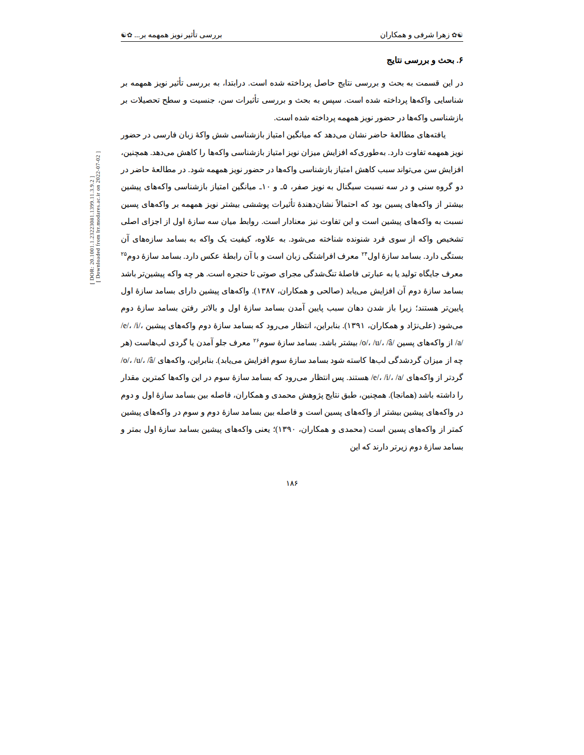[ DOR: 20.1001.1.23223081.1399.11.3.9.2 ]
[ Downloaded from lrr.modares.ac.ir on 2022-07-02 ]
☯✿ زهرا شرفی و همکاران
بررسی تأثیر نویز همهمه بر... ✿☯
۶. بحث و بررسی نتایج
در این قسمت به بحث و بررسی نتایج حاصل پرداخته شده است. درابتدا، به بررسی تأثیر نویز همهمه بر شناسایی واکه‌ها پرداخته شده است. سپس به بحث و بررسی تأثیرات سن، جنسیت و سطح تحصیلات بر بازشناسی واکه‌ها در حضور نویز همهمه پرداخته شده است.
یافته‌های مطالعهٔ حاضر نشان می‌دهد که میانگین امتیاز بازشناسی شش واکهٔ زبان فارسی در حضور نویز همهمه تفاوت دارد. به‌طوری‌که افزایش میزان نویز امتیاز بازشناسی واکه‌ها را کاهش می‌دهد. همچنین، افزایش سن می‌تواند سبب کاهش امتیاز بازشناسی واکه‌ها در حضور نویز همهمه شود. در مطالعهٔ حاضر در دو گروه سنی و در سه نسبت سیگنال به نویز صفر، ۵ـ و ۱۰ـ میانگین امتیاز بازشناسی واکه‌های پیشین بیشتر از واکه‌های پسین بود که احتمالاً نشان‌دهندهٔ تأثیرات پوششی بیشتر نویز همهمه بر واکه‌های پسین نسبت به واکه‌های پیشین است و این تفاوت نیز معنادار است. روابط میان سه سازهٔ اول از اجزای اصلی تشخیص واکه از سوی فرد شنونده شناخته می‌شود. به علاوه، کیفیت یک واکه به بسامد سازه‌های آن بستگی دارد. بسامد سازهٔ اول۲۴ معرف افراشتگی زبان است و با آن رابطهٔ عکس دارد. بسامد سازهٔ دوم۲۵ معرف جایگاه تولید یا به عبارتی فاصلهٔ تنگ‌شدگی مجرای صوتی تا حنجره است. هر چه واکه پیشین‌تر باشد بسامد سازهٔ دوم آن افزایش می‌یابد (صالحی و همکاران، ۱۳۸۷). واکه‌های پیشین دارای بسامد سازهٔ اول پایین‌تر هستند؛ زیرا باز شدن دهان سبب پایین آمدن بسامد سازهٔ اول و بالاتر رفتن بسامد سازهٔ دوم می‌شود (علی‌نژاد و همکاران، ۱۳۹۱). بنابراین، انتظار می‌رود که بسامد سازهٔ دوم واکه‌های پیشین /e/، /i/، /a/ از واکه‌های پسین /o/، /u/، /â/ بیشتر باشد. بسامد سازهٔ سوم۲۶ معرف جلو آمدن یا گردی لب‌هاست (هر چه از میزان گرد‌شدگی لب‌ها کاسته شود بسامد سازهٔ سوم افزایش می‌یابد). بنابراین، واکه‌های /o/، /u/، /â/ گردتر از واکه‌های /e/، /i/، /a/ هستند. پس انتظار می‌رود که بسامد سازهٔ سوم در این واکه‌ها کمترین مقدار را داشته باشد (همانجا). همچنین، طبق نتایج پژوهش محمدی و همکاران، فاصله بین بسامد سازهٔ اول و دوم در واکه‌های پیشین بیشتر از واکه‌های پسین است و فاصله بین بسامد سازهٔ دوم و سوم در واکه‌های پیشین کمتر از واکه‌های پسین است (محمدی و همکاران، ۱۳۹۰)؛ یعنی واکه‌های پیشین بسامد سازهٔ اول بمتر و بسامد سازهٔ دوم زیرتر دارند که این
۱۸۶